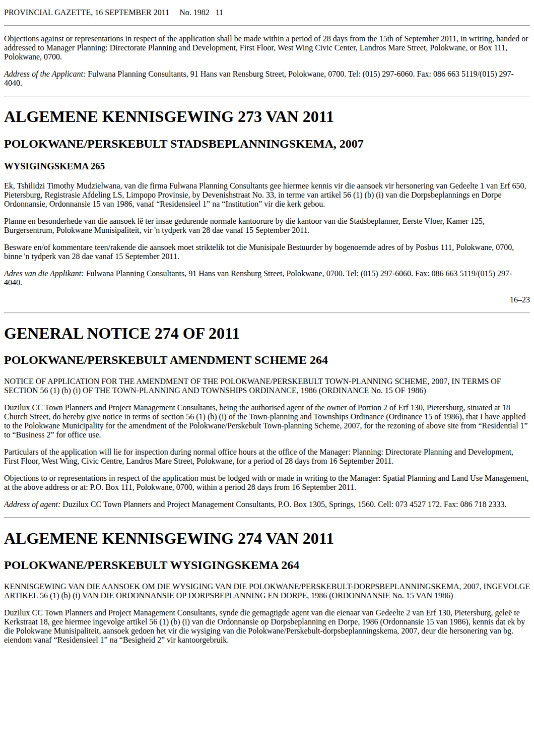PROVINCIAL GAZETTE, 16 SEPTEMBER 2011 No. 1982 11
Objections against or representations in respect of the application shall be made within a period of 28 days from the 15th of September 2011, in writing, handed or addressed to Manager Planning: Directorate Planning and Development, First Floor, West Wing Civic Center, Landros Mare Street, Polokwane, or Box 111, Polokwane, 0700.
Address of the Applicant: Fulwana Planning Consultants, 91 Hans van Rensburg Street, Polokwane, 0700. Tel: (015) 297-6060. Fax: 086 663 5119/(015) 297-4040.
ALGEMENE KENNISGEWING 273 VAN 2011
POLOKWANE/PERSKEBULT STADSBEPLANNINGSKEMA, 2007
WYSIGINGSKEMA 265
Ek, Tshilidzi Timothy Mudzielwana, van die firma Fulwana Planning Consultants gee hiermee kennis vir die aansoek vir hersonering van Gedeelte 1 van Erf 650, Pietersburg, Registrasie Afdeling LS, Limpopo Provinsie, by Devenishstraat No. 33, in terme van artikel 56 (1) (b) (i) van die Dorpsbeplannings en Dorpe Ordonnansie, Ordonnansie 15 van 1986, vanaf “Residensieel 1” na “Institution” vir die kerk gebou.
Planne en besonderhede van die aansoek lê ter insae gedurende normale kantoorure by die kantoor van die Stadsbeplanner, Eerste Vloer, Kamer 125, Burgersentrum, Polokwane Munisipaliteit, vir 'n tydperk van 28 dae vanaf 15 September 2011.
Besware en/of kommentare teen/rakende die aansoek moet striktelik tot die Munisipale Bestuurder by bogenoemde adres of by Posbus 111, Polokwane, 0700, binne 'n tydperk van 28 dae vanaf 15 September 2011.
Adres van die Applikant: Fulwana Planning Consultants, 91 Hans van Rensburg Street, Polokwane, 0700. Tel: (015) 297-6060. Fax: 086 663 5119/(015) 297-4040.
16–23
GENERAL NOTICE 274 OF 2011
POLOKWANE/PERSKEBULT AMENDMENT SCHEME 264
NOTICE OF APPLICATION FOR THE AMENDMENT OF THE POLOKWANE/PERSKEBULT TOWN-PLANNING SCHEME, 2007, IN TERMS OF SECTION 56 (1) (b) (i) OF THE TOWN-PLANNING AND TOWNSHIPS ORDINANCE, 1986 (ORDINANCE No. 15 OF 1986)
Duzilux CC Town Planners and Project Management Consultants, being the authorised agent of the owner of Portion 2 of Erf 130, Pietersburg, situated at 18 Church Street, do hereby give notice in terms of section 56 (1) (b) (i) of the Town-planning and Townships Ordinance (Ordinance 15 of 1986), that I have applied to the Polokwane Municipality for the amendment of the Polokwane/Perskebult Town-planning Scheme, 2007, for the rezoning of above site from “Residential 1” to “Business 2” for office use.
Particulars of the application will lie for inspection during normal office hours at the office of the Manager: Planning: Directorate Planning and Development, First Floor, West Wing, Civic Centre, Landros Mare Street, Polokwane, for a period of 28 days from 16 September 2011.
Objections to or representations in respect of the application must be lodged with or made in writing to the Manager: Spatial Planning and Land Use Management, at the above address or at: P.O. Box 111, Polokwane, 0700, within a period 28 days from 16 September 2011.
Address of agent: Duzilux CC Town Planners and Project Management Consultants, P.O. Box 1305, Springs, 1560. Cell: 073 4527 172. Fax: 086 718 2333.
ALGEMENE KENNISGEWING 274 VAN 2011
POLOKWANE/PERSKEBULT WYSIGINGSKEMA 264
KENNISGEWING VAN DIE AANSOEK OM DIE WYSIGING VAN DIE POLOKWANE/PERSKEBULT-DORPSBEPLANNINGSKEMA, 2007, INGEVOLGE ARTIKEL 56 (1) (b) (i) VAN DIE ORDONNANSIE OP DORPSBEPLANNING EN DORPE, 1986 (ORDONNANSIE No. 15 VAN 1986)
Duzilux CC Town Planners and Project Management Consultants, synde die gemagtigde agent van die eienaar van Gedeelte 2 van Erf 130, Pietersburg, geleë te Kerkstraat 18, gee hiermee ingevolge artikel 56 (1) (b) (i) van die Ordonnansie op Dorpsbeplanning en Dorpe, 1986 (Ordonnansie 15 van 1986), kennis dat ek by die Polokwane Munisipaliteit, aansoek gedoen het vir die wysiging van die Polokwane/Perskebult-dorpsbeplanningskema, 2007, deur die hersonering van bg. eiendom vanaf “Residensieel 1” na “Besigheid 2” vir kantoorgebruik.